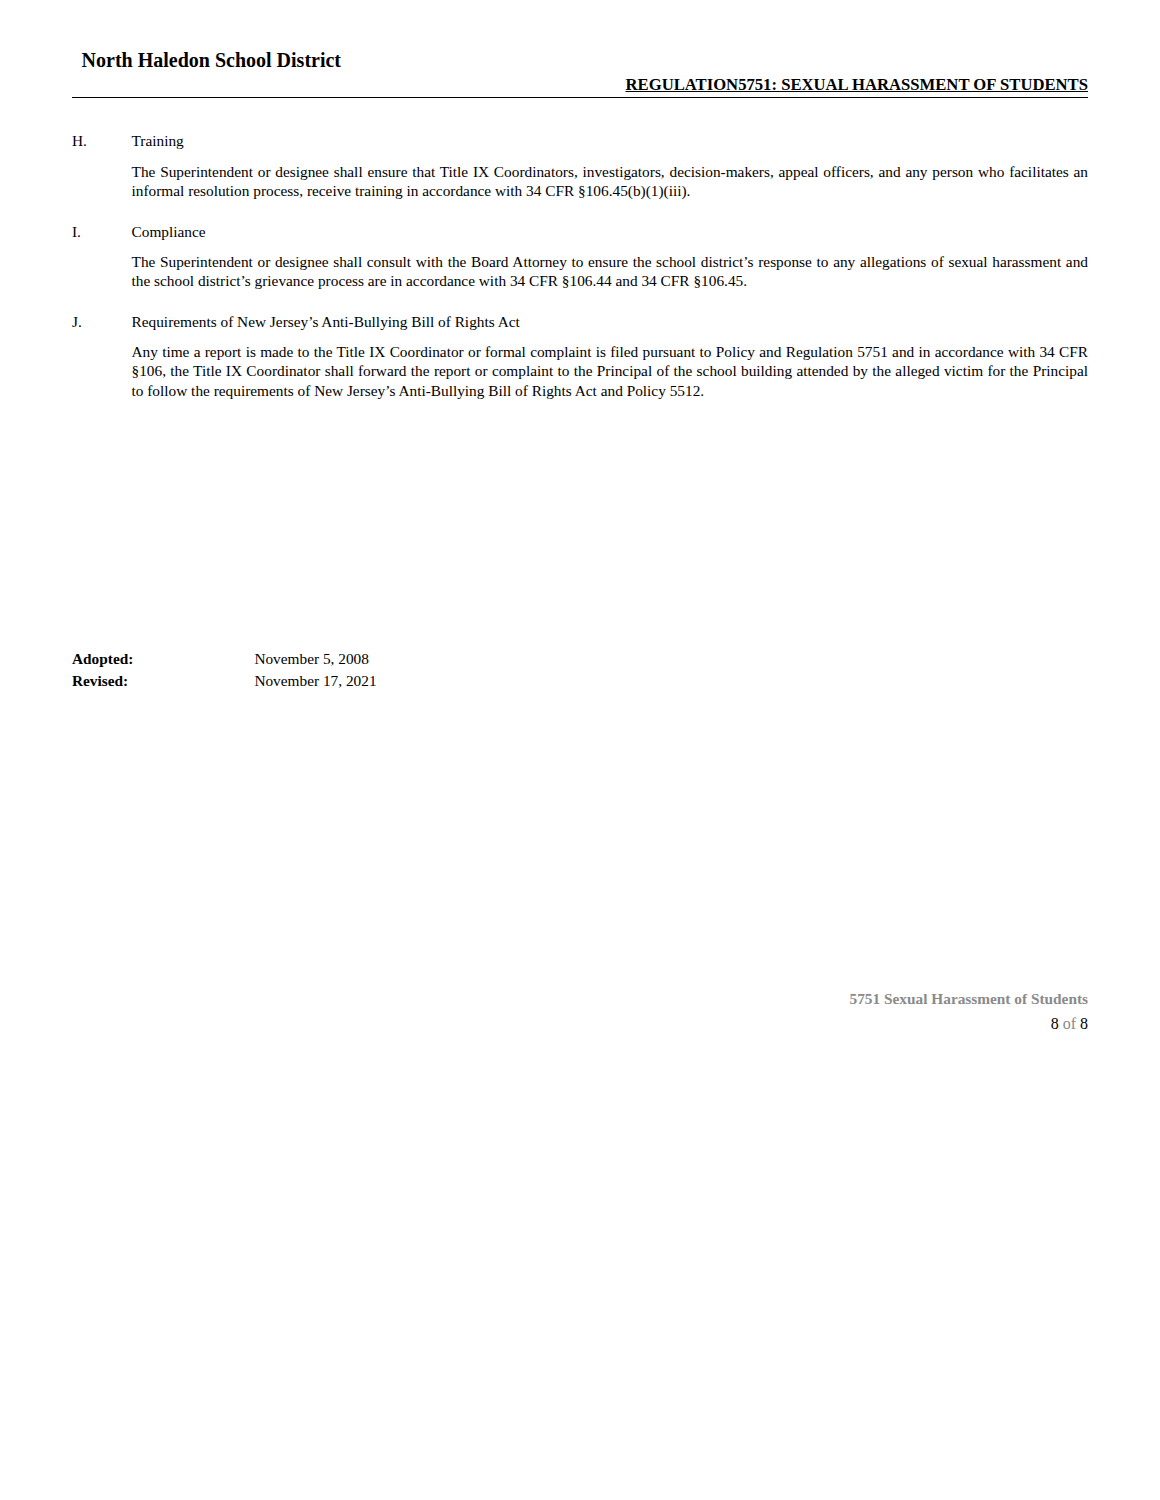North Haledon School District
REGULATION5751: SEXUAL HARASSMENT OF STUDENTS
| H. | Training |
The Superintendent or designee shall ensure that Title IX Coordinators, investigators, decision-makers, appeal officers, and any person who facilitates an informal resolution process, receive training in accordance with 34 CFR §106.45(b)(1)(iii).
| I. | Compliance |
The Superintendent or designee shall consult with the Board Attorney to ensure the school district’s response to any allegations of sexual harassment and the school district’s grievance process are in accordance with 34 CFR §106.44 and 34 CFR §106.45.
| J. | Requirements of New Jersey’s Anti-Bullying Bill of Rights Act |
Any time a report is made to the Title IX Coordinator or formal complaint is filed pursuant to Policy and Regulation 5751 and in accordance with 34 CFR §106, the Title IX Coordinator shall forward the report or complaint to the Principal of the school building attended by the alleged victim for the Principal to follow the requirements of New Jersey’s Anti-Bullying Bill of Rights Act and Policy 5512.
| Adopted: | November 5, 2008 |
| Revised: | November 17, 2021 |
5751 Sexual Harassment of Students
8 of 8